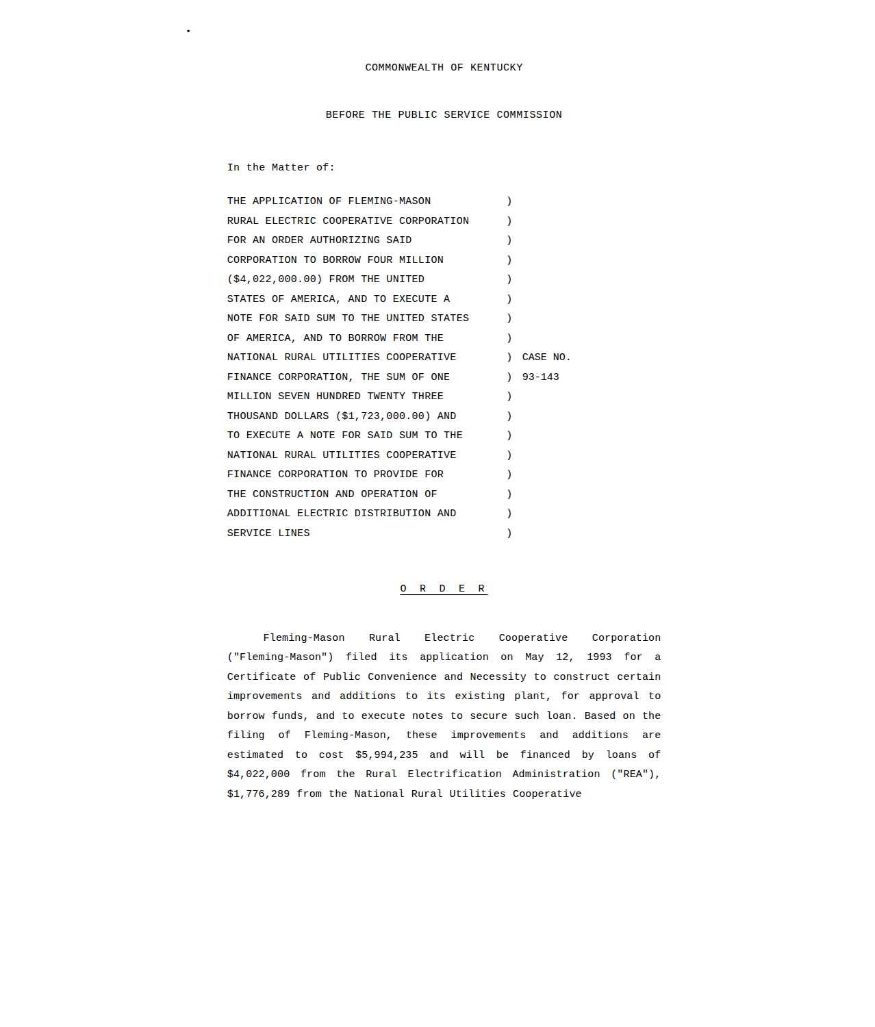•
COMMONWEALTH OF KENTUCKY
BEFORE THE PUBLIC SERVICE COMMISSION
In the Matter of:
| THE APPLICATION OF FLEMING-MASON | ) | |
| RURAL ELECTRIC COOPERATIVE CORPORATION | ) | |
| FOR AN ORDER AUTHORIZING SAID | ) | |
| CORPORATION TO BORROW FOUR MILLION | ) | |
| ($4,022,000.00) FROM THE UNITED | ) | |
| STATES OF AMERICA, AND TO EXECUTE A | ) | |
| NOTE FOR SAID SUM TO THE UNITED STATES | ) | |
| OF AMERICA, AND TO BORROW FROM THE | ) | |
| NATIONAL RURAL UTILITIES COOPERATIVE | ) | CASE NO. |
| FINANCE CORPORATION, THE SUM OF ONE | ) | 93-143 |
| MILLION SEVEN HUNDRED TWENTY THREE | ) | |
| THOUSAND DOLLARS ($1,723,000.00) AND | ) | |
| TO EXECUTE A NOTE FOR SAID SUM TO THE | ) | |
| NATIONAL RURAL UTILITIES COOPERATIVE | ) | |
| FINANCE CORPORATION TO PROVIDE FOR | ) | |
| THE CONSTRUCTION AND OPERATION OF | ) | |
| ADDITIONAL ELECTRIC DISTRIBUTION AND | ) | |
| SERVICE LINES | ) | |
O R D E R
Fleming-Mason Rural Electric Cooperative Corporation ("Fleming-Mason") filed its application on May 12, 1993 for a Certificate of Public Convenience and Necessity to construct certain improvements and additions to its existing plant, for approval to borrow funds, and to execute notes to secure such loan. Based on the filing of Fleming-Mason, these improvements and additions are estimated to cost $5,994,235 and will be financed by loans of $4,022,000 from the Rural Electrification Administration ("REA"), $1,776,289 from the National Rural Utilities Cooperative